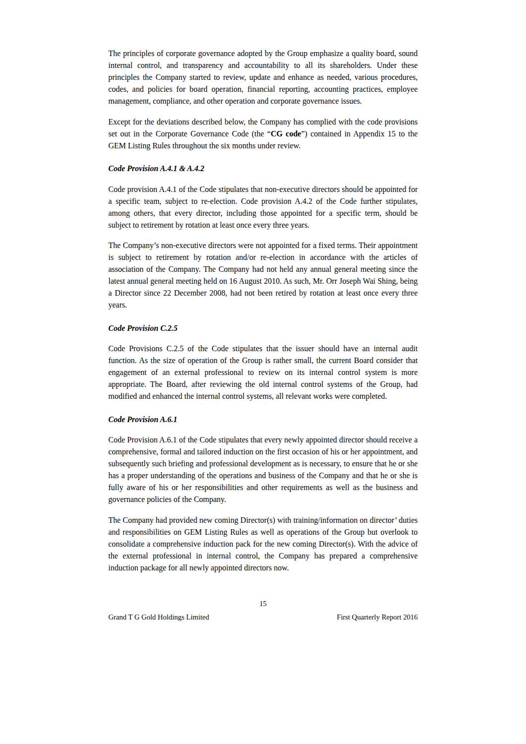The principles of corporate governance adopted by the Group emphasize a quality board, sound internal control, and transparency and accountability to all its shareholders. Under these principles the Company started to review, update and enhance as needed, various procedures, codes, and policies for board operation, financial reporting, accounting practices, employee management, compliance, and other operation and corporate governance issues.
Except for the deviations described below, the Company has complied with the code provisions set out in the Corporate Governance Code (the “CG code”) contained in Appendix 15 to the GEM Listing Rules throughout the six months under review.
Code Provision A.4.1 & A.4.2
Code provision A.4.1 of the Code stipulates that non-executive directors should be appointed for a specific team, subject to re-election. Code provision A.4.2 of the Code further stipulates, among others, that every director, including those appointed for a specific term, should be subject to retirement by rotation at least once every three years.
The Company’s non-executive directors were not appointed for a fixed terms. Their appointment is subject to retirement by rotation and/or re-election in accordance with the articles of association of the Company. The Company had not held any annual general meeting since the latest annual general meeting held on 16 August 2010. As such, Mr. Orr Joseph Wai Shing, being a Director since 22 December 2008, had not been retired by rotation at least once every three years.
Code Provision C.2.5
Code Provisions C.2.5 of the Code stipulates that the issuer should have an internal audit function. As the size of operation of the Group is rather small, the current Board consider that engagement of an external professional to review on its internal control system is more appropriate. The Board, after reviewing the old internal control systems of the Group, had modified and enhanced the internal control systems, all relevant works were completed.
Code Provision A.6.1
Code Provision A.6.1 of the Code stipulates that every newly appointed director should receive a comprehensive, formal and tailored induction on the first occasion of his or her appointment, and subsequently such briefing and professional development as is necessary, to ensure that he or she has a proper understanding of the operations and business of the Company and that he or she is fully aware of his or her responsibilities and other requirements as well as the business and governance policies of the Company.
The Company had provided new coming Director(s) with training/information on director’ duties and responsibilities on GEM Listing Rules as well as operations of the Group but overlook to consolidate a comprehensive induction pack for the new coming Director(s). With the advice of the external professional in internal control, the Company has prepared a comprehensive induction package for all newly appointed directors now.
15
Grand T G Gold Holdings Limited First Quarterly Report 2016